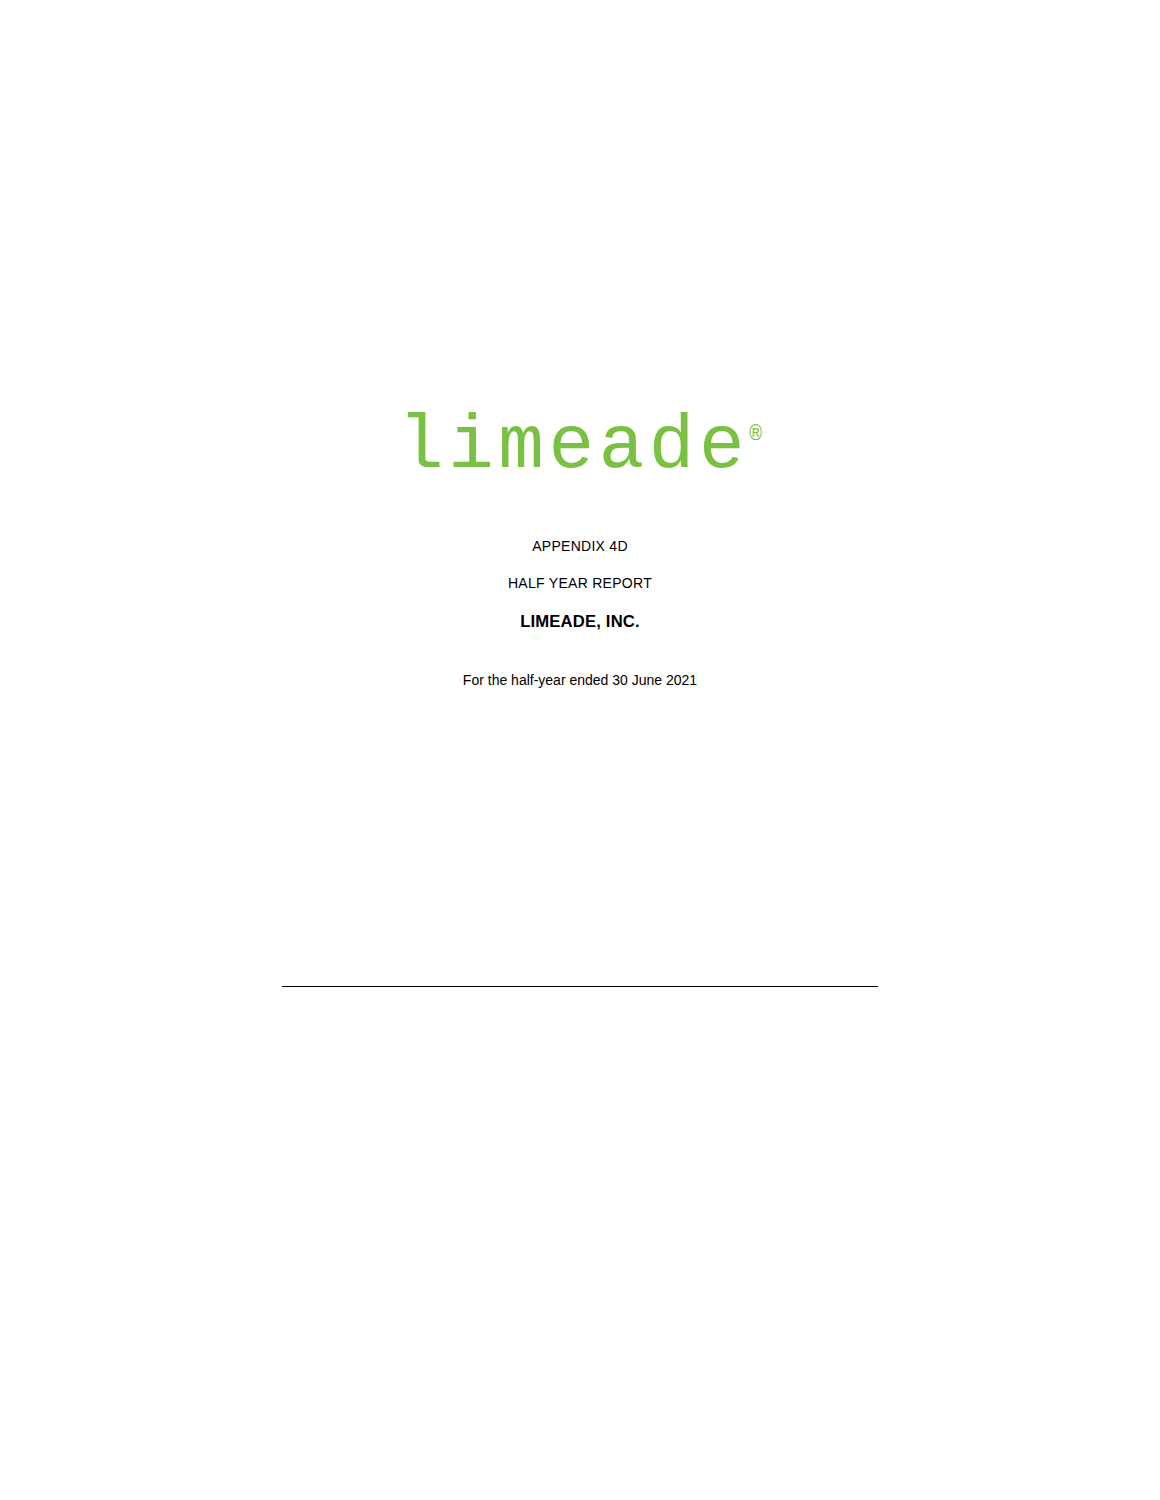limeade®
APPENDIX 4D
HALF YEAR REPORT
LIMEADE, INC.
For the half-year ended 30 June 2021